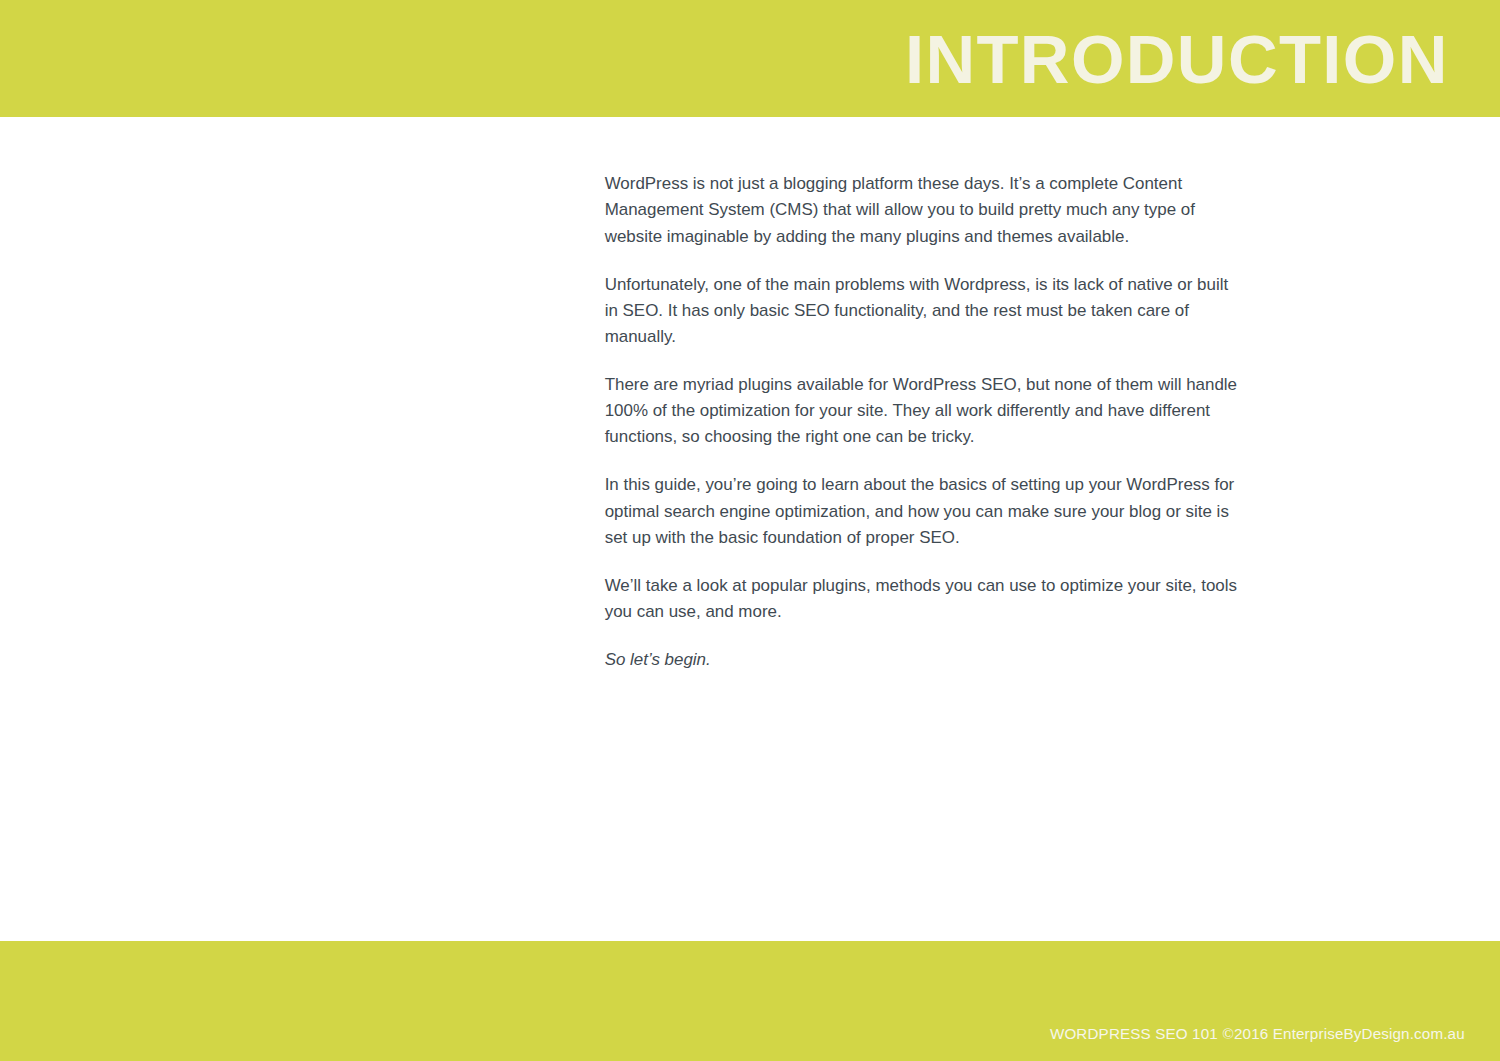INTRODUCTION
WordPress is not just a blogging platform these days. It’s a complete Content Management System (CMS) that will allow you to build pretty much any type of website imaginable by adding the many plugins and themes available.
Unfortunately, one of the main problems with Wordpress, is its lack of native or built in SEO. It has only basic SEO functionality, and the rest must be taken care of manually.
There are myriad plugins available for WordPress SEO, but none of them will handle 100% of the optimization for your site. They all work differently and have different functions, so choosing the right one can be tricky.
In this guide, you’re going to learn about the basics of setting up your WordPress for optimal search engine optimization, and how you can make sure your blog or site is set up with the basic foundation of proper SEO.
We’ll take a look at popular plugins, methods you can use to optimize your site, tools you can use, and more.
So let’s begin.
WORDPRESS SEO 101 ©2016 EnterpriseByDesign.com.au